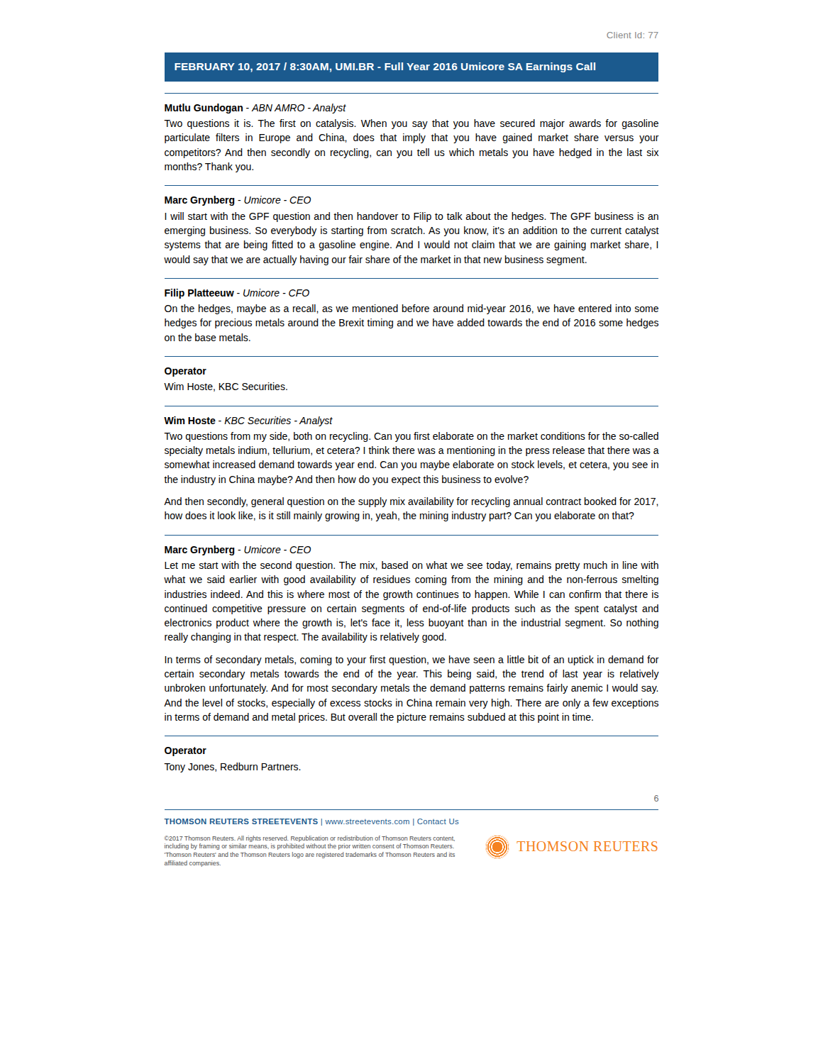Client Id: 77
FEBRUARY 10, 2017 / 8:30AM, UMI.BR - Full Year 2016 Umicore SA Earnings Call
Mutlu Gundogan - ABN AMRO - Analyst
Two questions it is. The first on catalysis. When you say that you have secured major awards for gasoline particulate filters in Europe and China, does that imply that you have gained market share versus your competitors? And then secondly on recycling, can you tell us which metals you have hedged in the last six months? Thank you.
Marc Grynberg - Umicore - CEO
I will start with the GPF question and then handover to Filip to talk about the hedges. The GPF business is an emerging business. So everybody is starting from scratch. As you know, it's an addition to the current catalyst systems that are being fitted to a gasoline engine. And I would not claim that we are gaining market share, I would say that we are actually having our fair share of the market in that new business segment.
Filip Platteeuw - Umicore - CFO
On the hedges, maybe as a recall, as we mentioned before around mid-year 2016, we have entered into some hedges for precious metals around the Brexit timing and we have added towards the end of 2016 some hedges on the base metals.
Operator
Wim Hoste, KBC Securities.
Wim Hoste - KBC Securities - Analyst
Two questions from my side, both on recycling. Can you first elaborate on the market conditions for the so-called specialty metals indium, tellurium, et cetera? I think there was a mentioning in the press release that there was a somewhat increased demand towards year end. Can you maybe elaborate on stock levels, et cetera, you see in the industry in China maybe? And then how do you expect this business to evolve?
And then secondly, general question on the supply mix availability for recycling annual contract booked for 2017, how does it look like, is it still mainly growing in, yeah, the mining industry part? Can you elaborate on that?
Marc Grynberg - Umicore - CEO
Let me start with the second question. The mix, based on what we see today, remains pretty much in line with what we said earlier with good availability of residues coming from the mining and the non-ferrous smelting industries indeed. And this is where most of the growth continues to happen. While I can confirm that there is continued competitive pressure on certain segments of end-of-life products such as the spent catalyst and electronics product where the growth is, let's face it, less buoyant than in the industrial segment. So nothing really changing in that respect. The availability is relatively good.
In terms of secondary metals, coming to your first question, we have seen a little bit of an uptick in demand for certain secondary metals towards the end of the year. This being said, the trend of last year is relatively unbroken unfortunately. And for most secondary metals the demand patterns remains fairly anemic I would say. And the level of stocks, especially of excess stocks in China remain very high. There are only a few exceptions in terms of demand and metal prices. But overall the picture remains subdued at this point in time.
Operator
Tony Jones, Redburn Partners.
6
THOMSON REUTERS STREETEVENTS | www.streetevents.com | Contact Us
©2017 Thomson Reuters. All rights reserved. Republication or redistribution of Thomson Reuters content, including by framing or similar means, is prohibited without the prior written consent of Thomson Reuters. 'Thomson Reuters' and the Thomson Reuters logo are registered trademarks of Thomson Reuters and its affiliated companies.
THOMSON REUTERS